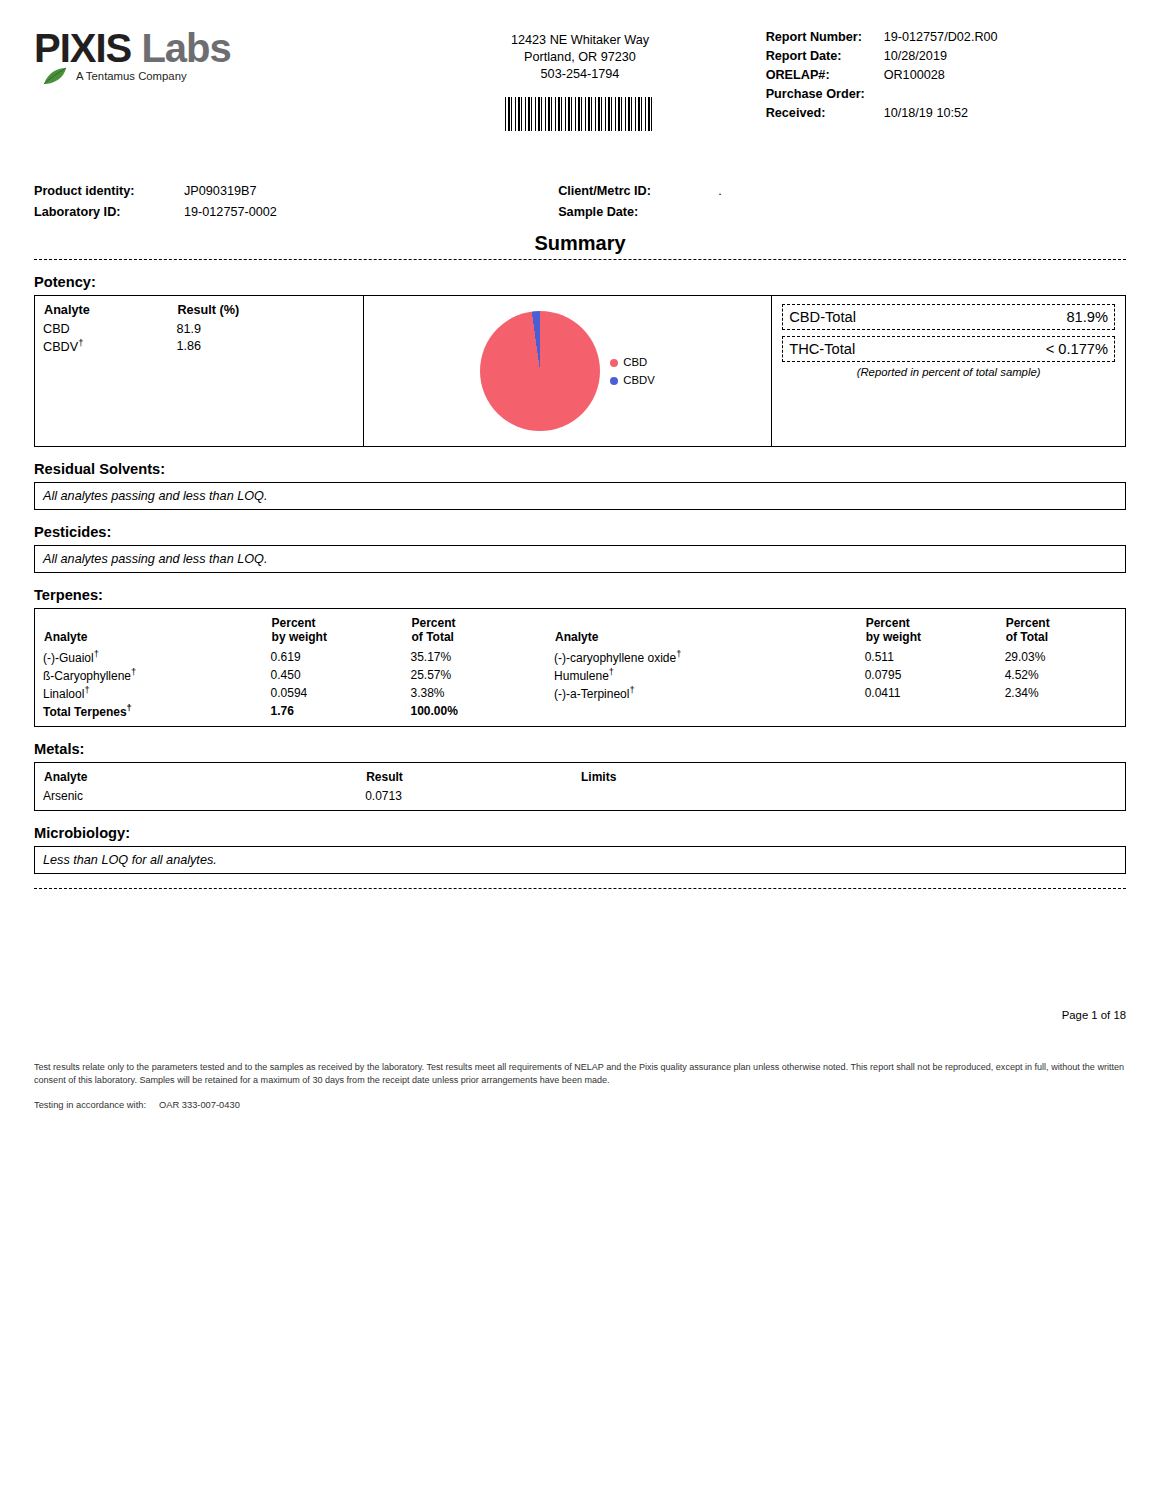PIXIS Labs
A Tentamus Company
12423 NE Whitaker Way
Portland, OR 97230
503-254-1794
Report Number: 19-012757/D02.R00
Report Date: 10/28/2019
ORELAP#: OR100028
Purchase Order:
Received: 10/18/19 10:52
Product identity: JP090319B7
Laboratory ID: 19-012757-0002
Client/Metrc ID:.
Sample Date:
Summary
Potency:
| Analyte | Result (%) |
| --- | --- |
| CBD | 81.9 |
| CBDV † | 1.86 |
CBD
CBDV
CBD-Total 81.9%
THC-Total< 0.177%
(Reported in percent of total sample)
Residual Solvents:
All analytes passing and less than LOQ.
Pesticides:
All analytes passing and less than LOQ.
Terpenes:
| Analyte | Percent by weight | Percent of Total | | Analyte | Percent by weight | Percent of Total |
| --- | --- | --- | --- | --- | --- | --- |
| (-)-Guaiol † | 0.619 | 35.17% | | (-)-caryophyllene oxide † | 0.511 | 29.03% |
| ß-Caryophyllene † | 0.450 | 25.57% | | Humulene † | 0.0795 | 4.52% |
| Linalool † | 0.0594 | 3.38% | | (-)-a-Terpineol † | 0.0411 | 2.34% |
| Total Terpenes † | 1.76 | 100.00% | | | | |
Metals:
| Analyte | Result | Limits |
| --- | --- | --- |
| Arsenic | 0.0713 | |
Microbiology:
Less than LOQ for all analytes.
Page 1 of 18
Test results relate only to the parameters tested and to the samples as received by the laboratory. Test results meet all requirements of NELAP and the Pixis quality assurance plan unless otherwise noted. This report shall not be reproduced, except in full, without the written consent of this laboratory. Samples will be retained for a maximum of 30 days from the receipt date unless prior arrangements have been made.
Testing in accordance with: OAR 333-007-0430